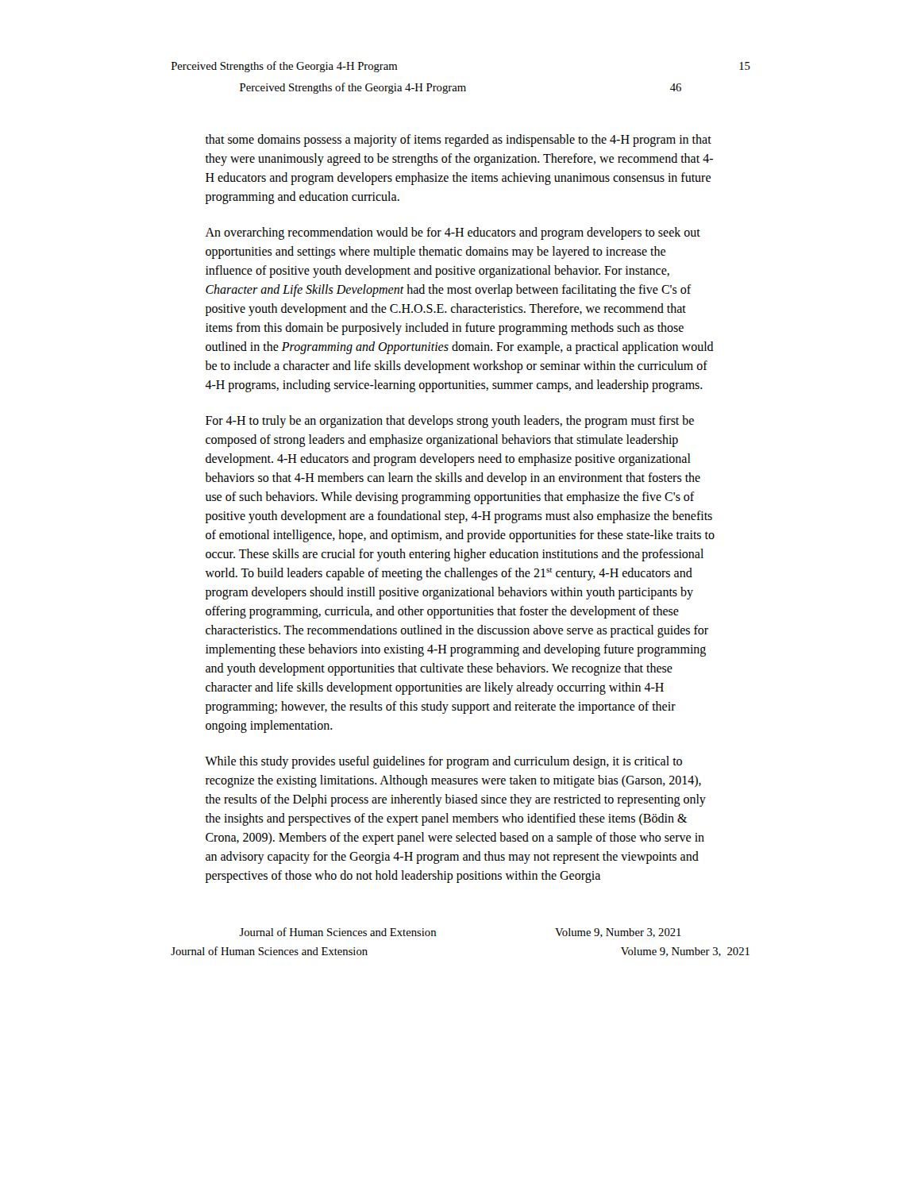Perceived Strengths of the Georgia 4-H Program 15
Perceived Strengths of the Georgia 4-H Program 46
that some domains possess a majority of items regarded as indispensable to the 4-H program in that they were unanimously agreed to be strengths of the organization. Therefore, we recommend that 4-H educators and program developers emphasize the items achieving unanimous consensus in future programming and education curricula.
An overarching recommendation would be for 4-H educators and program developers to seek out opportunities and settings where multiple thematic domains may be layered to increase the influence of positive youth development and positive organizational behavior. For instance, Character and Life Skills Development had the most overlap between facilitating the five C's of positive youth development and the C.H.O.S.E. characteristics. Therefore, we recommend that items from this domain be purposively included in future programming methods such as those outlined in the Programming and Opportunities domain. For example, a practical application would be to include a character and life skills development workshop or seminar within the curriculum of 4-H programs, including service-learning opportunities, summer camps, and leadership programs.
For 4-H to truly be an organization that develops strong youth leaders, the program must first be composed of strong leaders and emphasize organizational behaviors that stimulate leadership development. 4-H educators and program developers need to emphasize positive organizational behaviors so that 4-H members can learn the skills and develop in an environment that fosters the use of such behaviors. While devising programming opportunities that emphasize the five C's of positive youth development are a foundational step, 4-H programs must also emphasize the benefits of emotional intelligence, hope, and optimism, and provide opportunities for these state-like traits to occur. These skills are crucial for youth entering higher education institutions and the professional world. To build leaders capable of meeting the challenges of the 21st century, 4-H educators and program developers should instill positive organizational behaviors within youth participants by offering programming, curricula, and other opportunities that foster the development of these characteristics. The recommendations outlined in the discussion above serve as practical guides for implementing these behaviors into existing 4-H programming and developing future programming and youth development opportunities that cultivate these behaviors. We recognize that these character and life skills development opportunities are likely already occurring within 4-H programming; however, the results of this study support and reiterate the importance of their ongoing implementation.
While this study provides useful guidelines for program and curriculum design, it is critical to recognize the existing limitations. Although measures were taken to mitigate bias (Garson, 2014), the results of the Delphi process are inherently biased since they are restricted to representing only the insights and perspectives of the expert panel members who identified these items (Bödin & Crona, 2009). Members of the expert panel were selected based on a sample of those who serve in an advisory capacity for the Georgia 4-H program and thus may not represent the viewpoints and perspectives of those who do not hold leadership positions within the Georgia
Journal of Human Sciences and Extension Volume 9, Number 3, 2021
Journal of Human Sciences and Extension Volume 9, Number 3, 2021